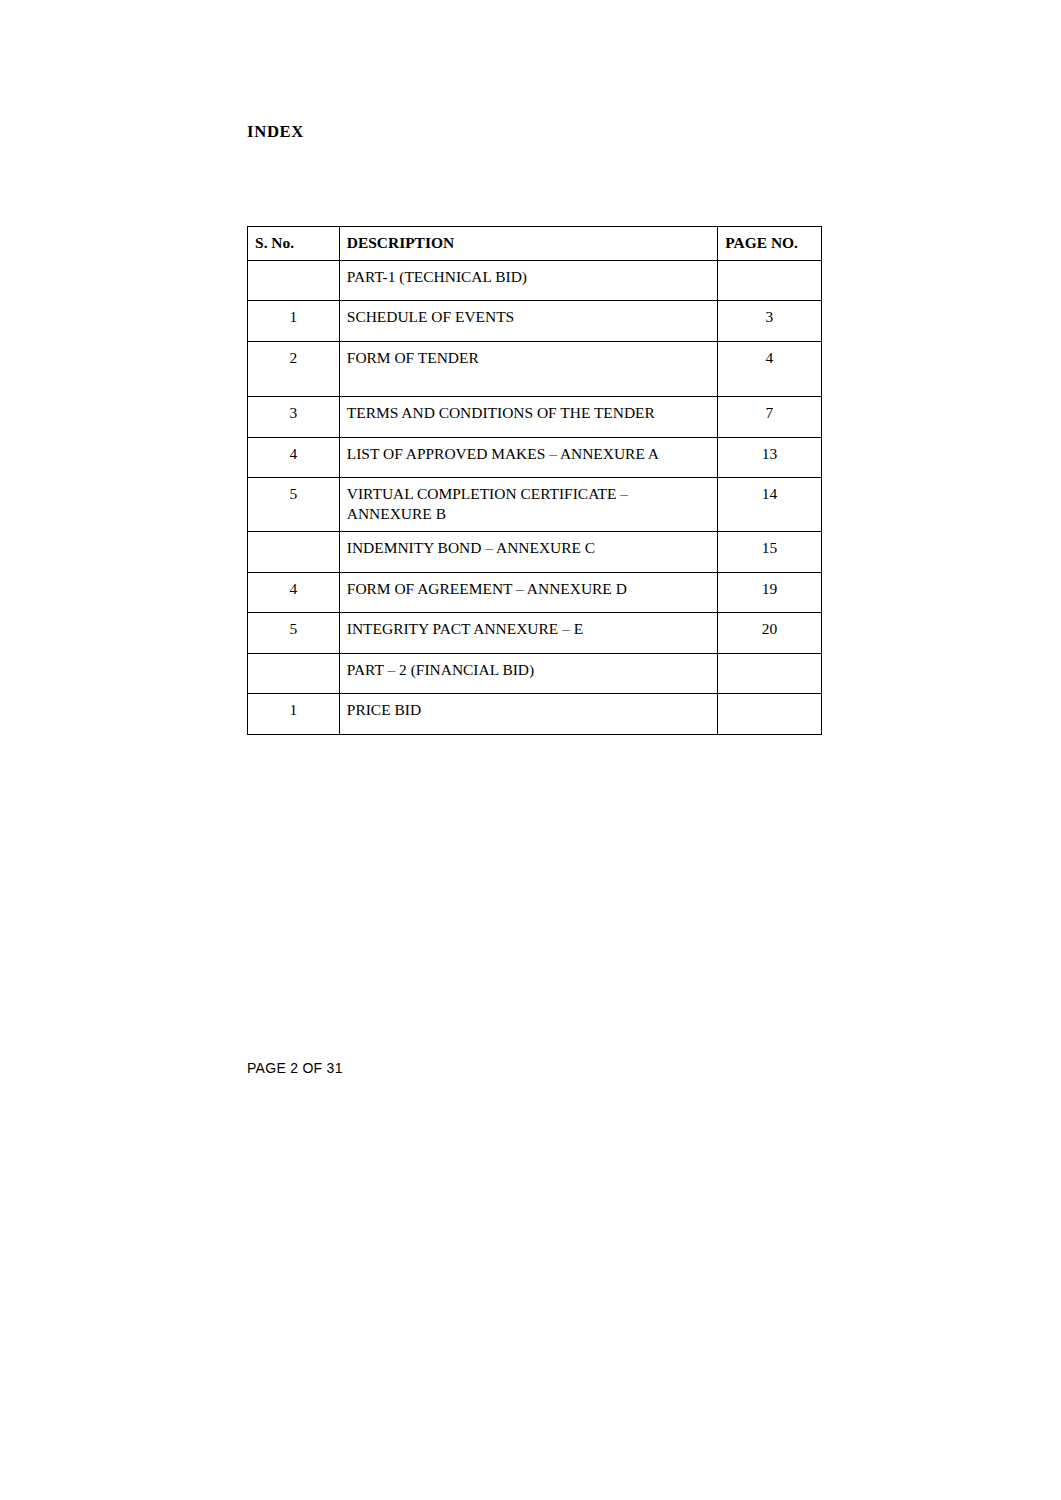INDEX
| S. No. | DESCRIPTION | PAGE NO. |
| --- | --- | --- |
| | PART-1 (TECHNICAL BID) | |
| 1 | SCHEDULE OF EVENTS | 3 |
| 2 | FORM OF TENDER | 4 |
| 3 | TERMS AND CONDITIONS OF THE TENDER | 7 |
| 4 | LIST OF APPROVED MAKES – ANNEXURE A | 13 |
| 5 | VIRTUAL COMPLETION CERTIFICATE – ANNEXURE B | 14 |
| | INDEMNITY BOND – ANNEXURE C | 15 |
| 4 | FORM OF AGREEMENT – ANNEXURE D | 19 |
| 5 | INTEGRITY PACT ANNEXURE – E | 20 |
| | PART – 2 (FINANCIAL BID) | |
| 1 | PRICE BID | |
PAGE 2 OF 31